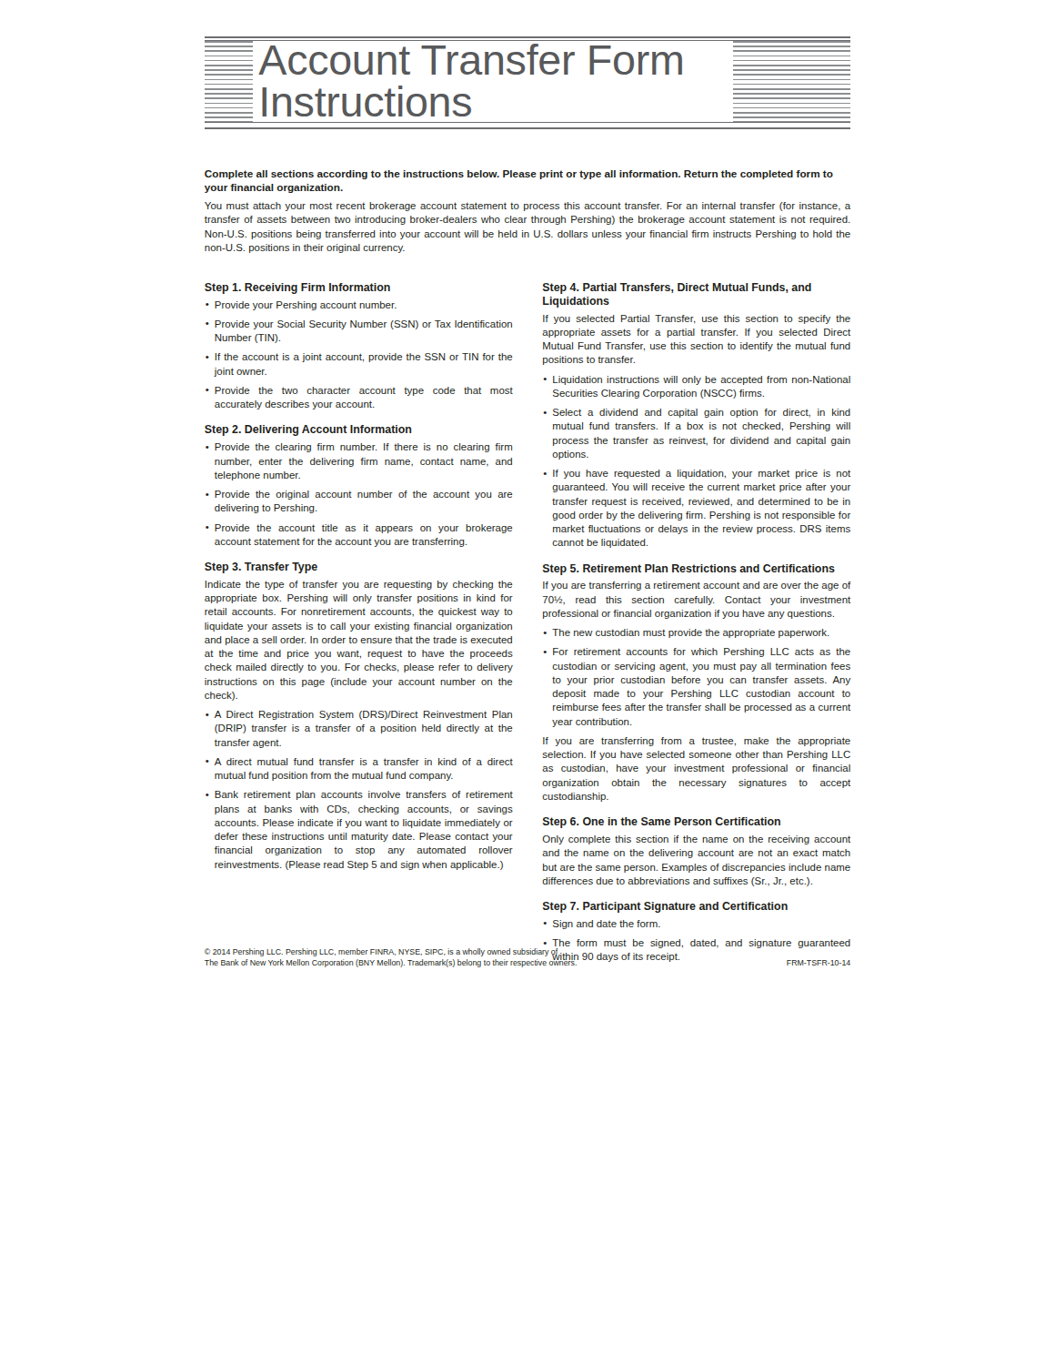Account Transfer Form Instructions
Complete all sections according to the instructions below. Please print or type all information. Return the completed form to your financial organization.
You must attach your most recent brokerage account statement to process this account transfer. For an internal transfer (for instance, a transfer of assets between two introducing broker-dealers who clear through Pershing) the brokerage account statement is not required. Non-U.S. positions being transferred into your account will be held in U.S. dollars unless your financial firm instructs Pershing to hold the non-U.S. positions in their original currency.
Step 1. Receiving Firm Information
Provide your Pershing account number.
Provide your Social Security Number (SSN) or Tax Identification Number (TIN).
If the account is a joint account, provide the SSN or TIN for the joint owner.
Provide the two character account type code that most accurately describes your account.
Step 2. Delivering Account Information
Provide the clearing firm number. If there is no clearing firm number, enter the delivering firm name, contact name, and telephone number.
Provide the original account number of the account you are delivering to Pershing.
Provide the account title as it appears on your brokerage account statement for the account you are transferring.
Step 3. Transfer Type
Indicate the type of transfer you are requesting by checking the appropriate box. Pershing will only transfer positions in kind for retail accounts. For nonretirement accounts, the quickest way to liquidate your assets is to call your existing financial organization and place a sell order. In order to ensure that the trade is executed at the time and price you want, request to have the proceeds check mailed directly to you. For checks, please refer to delivery instructions on this page (include your account number on the check).
A Direct Registration System (DRS)/Direct Reinvestment Plan (DRIP) transfer is a transfer of a position held directly at the transfer agent.
A direct mutual fund transfer is a transfer in kind of a direct mutual fund position from the mutual fund company.
Bank retirement plan accounts involve transfers of retirement plans at banks with CDs, checking accounts, or savings accounts. Please indicate if you want to liquidate immediately or defer these instructions until maturity date. Please contact your financial organization to stop any automated rollover reinvestments. (Please read Step 5 and sign when applicable.)
Step 4. Partial Transfers, Direct Mutual Funds, and Liquidations
If you selected Partial Transfer, use this section to specify the appropriate assets for a partial transfer. If you selected Direct Mutual Fund Transfer, use this section to identify the mutual fund positions to transfer.
Liquidation instructions will only be accepted from non-National Securities Clearing Corporation (NSCC) firms.
Select a dividend and capital gain option for direct, in kind mutual fund transfers. If a box is not checked, Pershing will process the transfer as reinvest, for dividend and capital gain options.
If you have requested a liquidation, your market price is not guaranteed. You will receive the current market price after your transfer request is received, reviewed, and determined to be in good order by the delivering firm. Pershing is not responsible for market fluctuations or delays in the review process. DRS items cannot be liquidated.
Step 5. Retirement Plan Restrictions and Certifications
If you are transferring a retirement account and are over the age of 70½, read this section carefully. Contact your investment professional or financial organization if you have any questions.
The new custodian must provide the appropriate paperwork.
For retirement accounts for which Pershing LLC acts as the custodian or servicing agent, you must pay all termination fees to your prior custodian before you can transfer assets. Any deposit made to your Pershing LLC custodian account to reimburse fees after the transfer shall be processed as a current year contribution.
If you are transferring from a trustee, make the appropriate selection. If you have selected someone other than Pershing LLC as custodian, have your investment professional or financial organization obtain the necessary signatures to accept custodianship.
Step 6. One in the Same Person Certification
Only complete this section if the name on the receiving account and the name on the delivering account are not an exact match but are the same person. Examples of discrepancies include name differences due to abbreviations and suffixes (Sr., Jr., etc.).
Step 7. Participant Signature and Certification
Sign and date the form.
The form must be signed, dated, and signature guaranteed within 90 days of its receipt.
© 2014 Pershing LLC. Pershing LLC, member FINRA, NYSE, SIPC, is a wholly owned subsidiary of
The Bank of New York Mellon Corporation (BNY Mellon). Trademark(s) belong to their respective owners.
FRM-TSFR-10-14